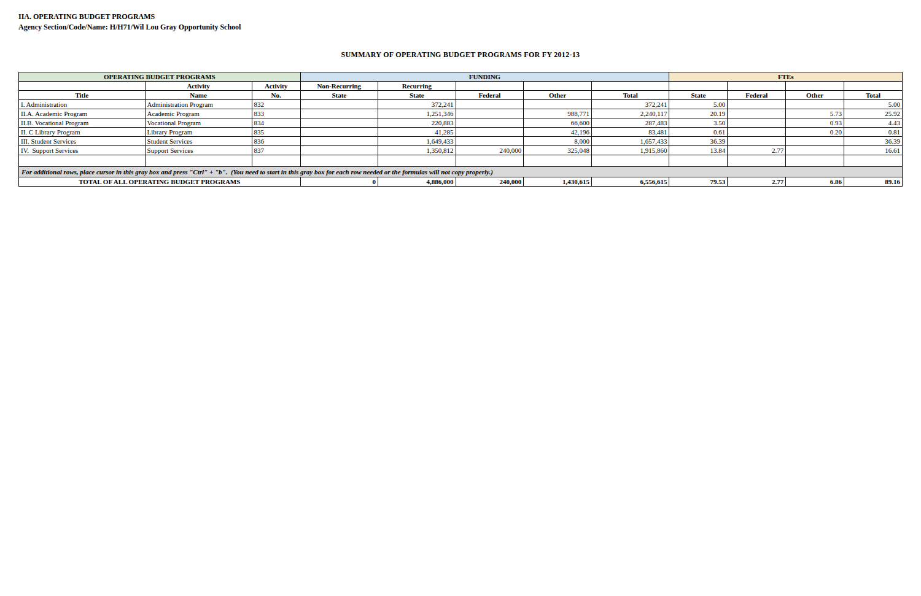IIA. OPERATING BUDGET PROGRAMS
Agency Section/Code/Name: H/H71/Wil Lou Gray Opportunity School
SUMMARY OF OPERATING BUDGET PROGRAMS FOR FY 2012-13
| OPERATING BUDGET PROGRAMS | FUNDING | FTEs |
| --- | --- | --- |
| | Activity | Activity | Non-Recurring | Recurring | | | | | | | |
| Title | Name | No. | State | State | Federal | Other | Total | State | Federal | Other | Total |
| I. Administration | Administration Program | 832 | | 372,241 | | | 372,241 | 5.00 | | | 5.00 |
| II.A. Academic Program | Academic Program | 833 | | 1,251,346 | | 988,771 | 2,240,117 | 20.19 | | 5.73 | 25.92 |
| II.B. Vocational Program | Vocational Program | 834 | | 220,883 | | 66,600 | 287,483 | 3.50 | | 0.93 | 4.43 |
| II. C Library Program | Library Program | 835 | | 41,285 | | 42,196 | 83,481 | 0.61 | | 0.20 | 0.81 |
| III. Student Services | Student Services | 836 | | 1,649,433 | | 8,000 | 1,657,433 | 36.39 | | | 36.39 |
| IV. Support Services | Support Services | 837 | | 1,350,812 | 240,000 | 325,048 | 1,915,860 | 13.84 | 2.77 | | 16.61 |
| For additional rows, place cursor in this gray box and press "Ctrl" + "b". (You need to start in this gray box for each row needed or the formulas will not copy properly.) |
| TOTAL OF ALL OPERATING BUDGET PROGRAMS | 0 | 4,886,000 | 240,000 | 1,430,615 | 6,556,615 | 79.53 | 2.77 | 6.86 | 89.16 |